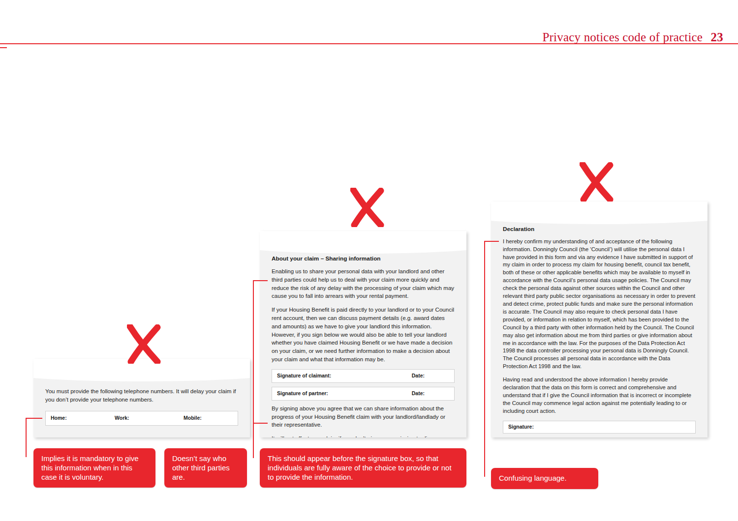Privacy notices code of practice 23
You must provide the following telephone numbers. It will delay your claim if you don’t provide your telephone numbers.
Home: Work: Mobile:
About your claim – Sharing information
Enabling us to share your personal data with your landlord and other third parties could help us to deal with your claim more quickly and reduce the risk of any delay with the processing of your claim which may cause you to fall into arrears with your rental payment.
If your Housing Benefit is paid directly to your landlord or to your Council rent account, then we can discuss payment details (e.g. award dates and amounts) as we have to give your landlord this information. However, if you sign below we would also be able to tell your landlord whether you have claimed Housing Benefit or we have made a decision on your claim, or we need further information to make a decision about your claim and what that information may be.
Signature of claimant: Date:
Signature of partner: Date:
By signing above you agree that we can share information about the progress of your Housing Benefit claim with your landlord/landlady or their representative.
It will not affect your claim if you don’t give us permission to discuss your claim with your landlord.
Declaration
I hereby confirm my understanding of and acceptance of the following information. Donningly Council (the ‘Council’) will utilise the personal data I have provided in this form and via any evidence I have submitted in support of my claim in order to process my claim for housing benefit, council tax benefit, both of these or other applicable benefits which may be available to myself in accordance with the Council’s personal data usage policies. The Council may check the personal data against other sources within the Council and other relevant third party public sector organisations as necessary in order to prevent and detect crime, protect public funds and make sure the personal information is accurate. The Council may also require to check personal data I have provided, or information in relation to myself, which has been provided to the Council by a third party with other information held by the Council. The Council may also get information about me from third parties or give information about me in accordance with the law. For the purposes of the Data Protection Act 1998 the data controller processing your personal data is Donningly Council. The Council processes all personal data in accordance with the Data Protection Act 1998 and the law.
Having read and understood the above information I hereby provide declaration that the data on this form is correct and comprehensive and understand that if I give the Council information that is incorrect or incomplete the Council may commence legal action against me potentially leading to or including court action.
Signature:
Implies it is mandatory to give this information when in this case it is voluntary.
Doesn’t say who other third parties are.
This should appear before the signature box, so that individuals are fully aware of the choice to provide or not to provide the information.
Confusing language.